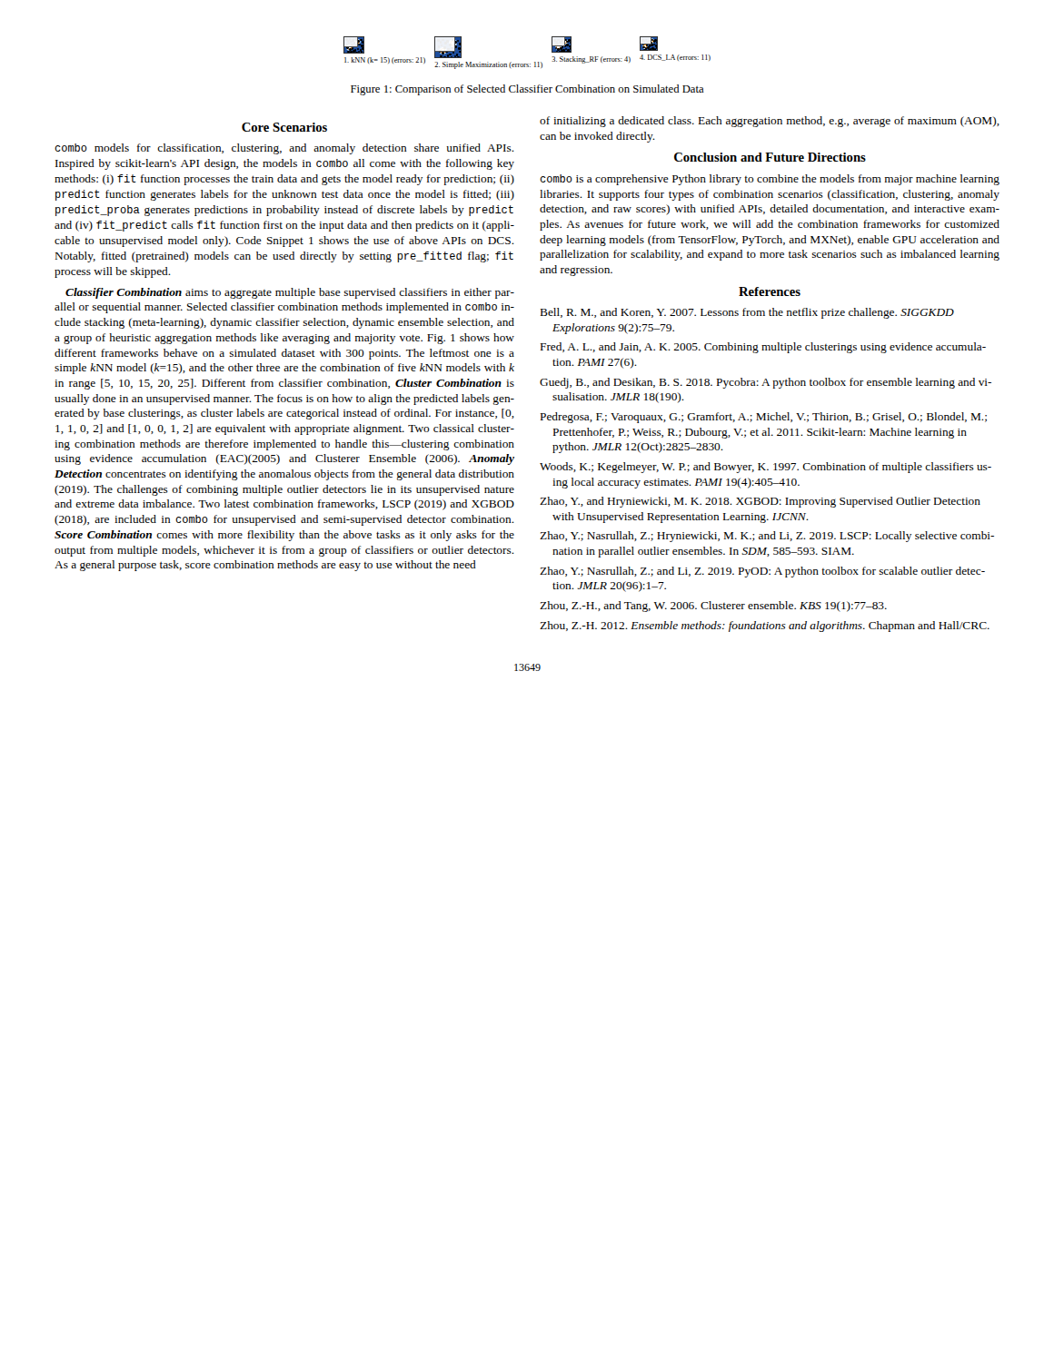learned boundary
class 0
class 1
1. kNN (k= 15) (errors: 21)
learned boundary
class 0
class 1
2. Simple Maximization (errors: 11)
learned boundary
class 0
class 1
3. Stacking_RF (errors: 4)
learned boundary
class 0
class 1
4. DCS_LA (errors: 11)
Figure 1: Comparison of Selected Classifier Combination on Simulated Data
Core Scenarios
combo models for classification, clustering, and anomaly detection share unified APIs. Inspired by scikit-learn's API design, the models in combo all come with the following key methods: (i) fit function processes the train data and gets the model ready for prediction; (ii) predict function generates labels for the unknown test data once the model is fitted; (iii) predict_proba generates predictions in probability instead of discrete labels by predict and (iv) fit_predict calls fit function first on the input data and then predicts on it (applicable to unsupervised model only). Code Snippet 1 shows the use of above APIs on DCS. Notably, fitted (pretrained) models can be used directly by setting pre_fitted flag; fit process will be skipped.
Classifier Combination aims to aggregate multiple base supervised classifiers in either parallel or sequential manner. Selected classifier combination methods implemented in combo include stacking (meta-learning), dynamic classifier selection, dynamic ensemble selection, and a group of heuristic aggregation methods like averaging and majority vote. Fig. 1 shows how different frameworks behave on a simulated dataset with 300 points. The leftmost one is a simple k NN model (k=15), and the other three are the combination of five k NN models with k in range [5, 10, 15, 20, 25]. Different from classifier combination, Cluster Combination is usually done in an unsupervised manner. The focus is on how to align the predicted labels generated by base clusterings, as cluster labels are categorical instead of ordinal. For instance, [0, 1, 1, 0, 2] and [1, 0, 0, 1, 2] are equivalent with appropriate alignment. Two classical clustering combination methods are therefore implemented to handle this—clustering combination using evidence accumulation (EAC)(2005) and Clusterer Ensemble (2006). Anomaly Detection concentrates on identifying the anomalous objects from the general data distribution (2019). The challenges of combining multiple outlier detectors lie in its unsupervised nature and extreme data imbalance. Two latest combination frameworks, LSCP (2019) and XGBOD (2018), are included in combo for unsupervised and semi-supervised detector combination. Score Combination comes with more flexibility than the above tasks as it only asks for the output from multiple models, whichever it is from a group of classifiers or outlier detectors. As a general purpose task, score combination methods are easy to use without the need
of initializing a dedicated class. Each aggregation method, e.g., average of maximum (AOM), can be invoked directly.
Conclusion and Future Directions
combo is a comprehensive Python library to combine the models from major machine learning libraries. It supports four types of combination scenarios (classification, clustering, anomaly detection, and raw scores) with unified APIs, detailed documentation, and interactive examples. As avenues for future work, we will add the combination frameworks for customized deep learning models (from TensorFlow, PyTorch, and MXNet), enable GPU acceleration and parallelization for scalability, and expand to more task scenarios such as imbalanced learning and regression.
References
Bell, R. M., and Koren, Y. 2007. Lessons from the netflix prize challenge. SIGGKDD Explorations 9(2):75–79.
Fred, A. L., and Jain, A. K. 2005. Combining multiple clusterings using evidence accumulation. PAMI 27(6).
Guedj, B., and Desikan, B. S. 2018. Pycobra: A python toolbox for ensemble learning and visualisation. JMLR 18(190).
Pedregosa, F.; Varoquaux, G.; Gramfort, A.; Michel, V.; Thirion, B.; Grisel, O.; Blondel, M.; Prettenhofer, P.; Weiss, R.; Dubourg, V.; et al. 2011. Scikit-learn: Machine learning in python. JMLR 12(Oct):2825–2830.
Woods, K.; Kegelmeyer, W. P.; and Bowyer, K. 1997. Combination of multiple classifiers using local accuracy estimates. PAMI 19(4):405–410.
Zhao, Y., and Hryniewicki, M. K. 2018. XGBOD: Improving Supervised Outlier Detection with Unsupervised Representation Learning. IJCNN.
Zhao, Y.; Nasrullah, Z.; Hryniewicki, M. K.; and Li, Z. 2019. LSCP: Locally selective combination in parallel outlier ensembles. In SDM, 585–593. SIAM.
Zhao, Y.; Nasrullah, Z.; and Li, Z. 2019. PyOD: A python toolbox for scalable outlier detection. JMLR 20(96):1–7.
Zhou, Z.-H., and Tang, W. 2006. Clusterer ensemble. KBS 19(1):77–83.
Zhou, Z.-H. 2012. Ensemble methods: foundations and algorithms. Chapman and Hall/CRC.
13649